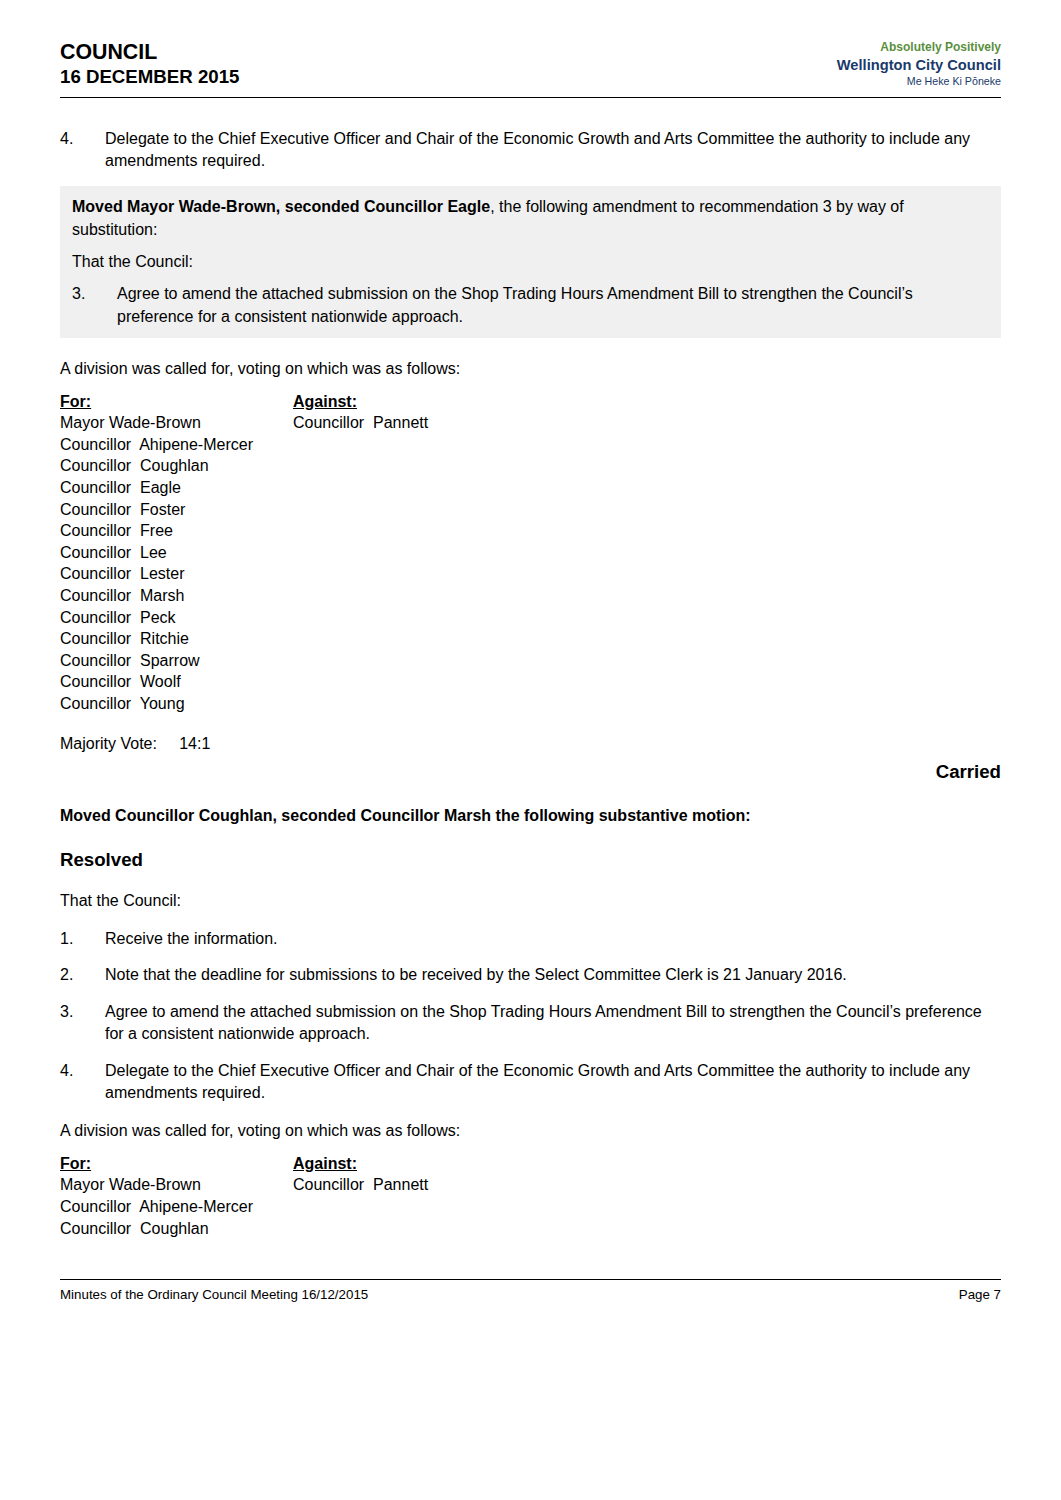COUNCIL
16 DECEMBER 2015
Absolutely Positively
Wellington City Council
Me Heke Ki Pōneke
4.
Delegate to the Chief Executive Officer and Chair of the Economic Growth and Arts Committee the authority to include any amendments required.
Moved Mayor Wade-Brown, seconded Councillor Eagle, the following amendment to recommendation 3 by way of substitution:
That the Council:
3.
Agree to amend the attached submission on the Shop Trading Hours Amendment Bill to strengthen the Council’s preference for a consistent nationwide approach.
A division was called for, voting on which was as follows:
| For: | Against: |
| Mayor Wade-Brown Councillor Ahipene-Mercer Councillor Coughlan Councillor Eagle Councillor Foster Councillor Free Councillor Lee Councillor Lester Councillor Marsh Councillor Peck Councillor Ritchie Councillor Sparrow Councillor Woolf Councillor Young | Councillor Pannett |
Majority Vote: 14:1
Carried
Moved Councillor Coughlan, seconded Councillor Marsh the following substantive motion:
Resolved
That the Council:
1.
Receive the information.
2.
Note that the deadline for submissions to be received by the Select Committee Clerk is 21 January 2016.
3.
Agree to amend the attached submission on the Shop Trading Hours Amendment Bill to strengthen the Council’s preference for a consistent nationwide approach.
4.
Delegate to the Chief Executive Officer and Chair of the Economic Growth and Arts Committee the authority to include any amendments required.
A division was called for, voting on which was as follows:
| For: | Against: |
| Mayor Wade-Brown Councillor Ahipene-Mercer Councillor Coughlan | Councillor Pannett |
Minutes of the Ordinary Council Meeting 16/12/2015
Page 7